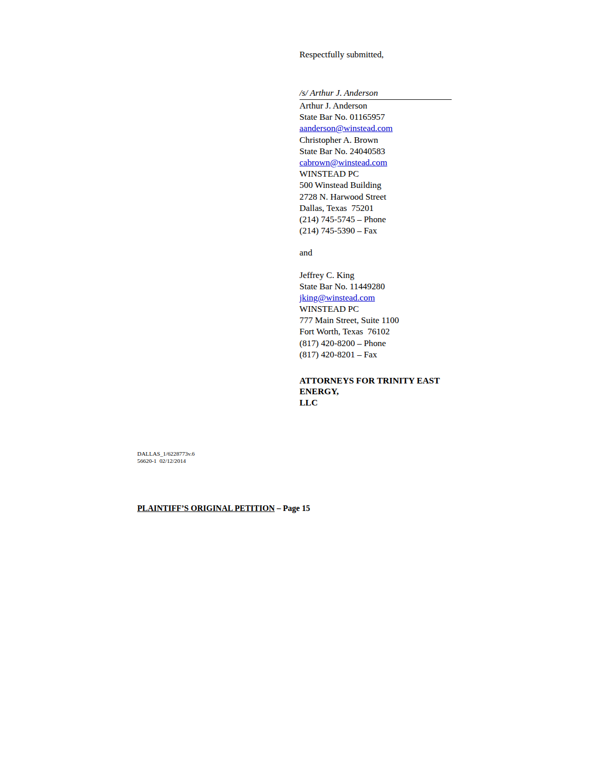Respectfully submitted,
/s/ Arthur J. Anderson
Arthur J. Anderson
State Bar No. 01165957
aanderson@winstead.com
Christopher A. Brown
State Bar No. 24040583
cabrown@winstead.com
WINSTEAD PC
500 Winstead Building
2728 N. Harwood Street
Dallas, Texas 75201
(214) 745-5745 – Phone
(214) 745-5390 – Fax
and
Jeffrey C. King
State Bar No. 11449280
jking@winstead.com
WINSTEAD PC
777 Main Street, Suite 1100
Fort Worth, Texas 76102
(817) 420-8200 – Phone
(817) 420-8201 – Fax
ATTORNEYS FOR TRINITY EAST ENERGY,
LLC
DALLAS_1/6228773v.6
56620-1 02/12/2014
PLAINTIFF’S ORIGINAL PETITION – Page 15